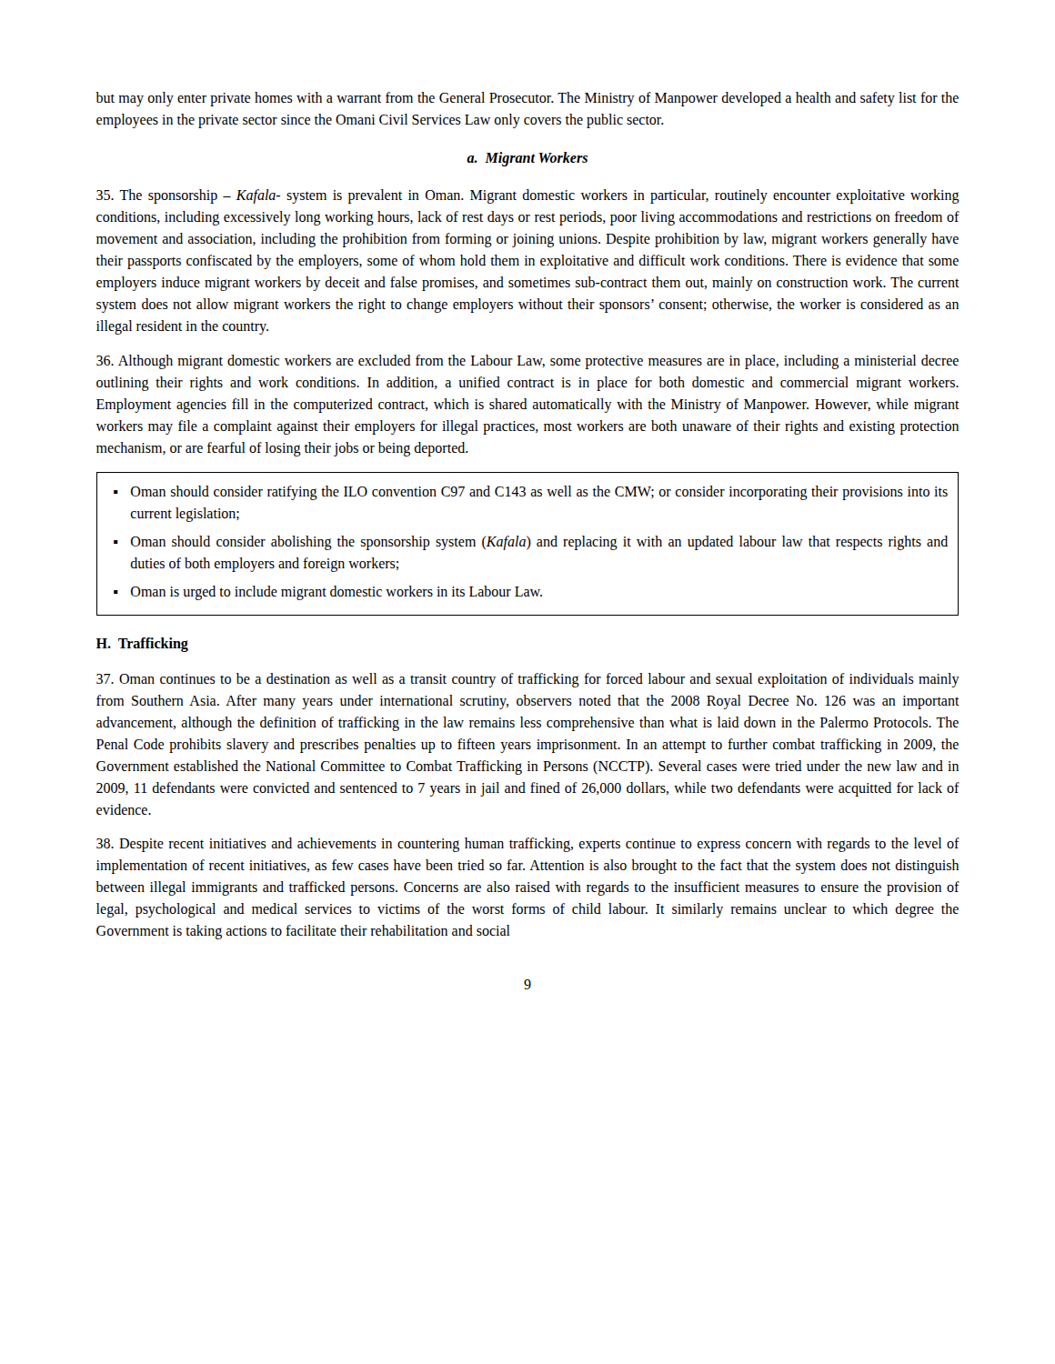but may only enter private homes with a warrant from the General Prosecutor. The Ministry of Manpower developed a health and safety list for the employees in the private sector since the Omani Civil Services Law only covers the public sector.
a. Migrant Workers
35. The sponsorship – Kafala- system is prevalent in Oman. Migrant domestic workers in particular, routinely encounter exploitative working conditions, including excessively long working hours, lack of rest days or rest periods, poor living accommodations and restrictions on freedom of movement and association, including the prohibition from forming or joining unions. Despite prohibition by law, migrant workers generally have their passports confiscated by the employers, some of whom hold them in exploitative and difficult work conditions. There is evidence that some employers induce migrant workers by deceit and false promises, and sometimes sub-contract them out, mainly on construction work. The current system does not allow migrant workers the right to change employers without their sponsors’ consent; otherwise, the worker is considered as an illegal resident in the country.
36. Although migrant domestic workers are excluded from the Labour Law, some protective measures are in place, including a ministerial decree outlining their rights and work conditions. In addition, a unified contract is in place for both domestic and commercial migrant workers. Employment agencies fill in the computerized contract, which is shared automatically with the Ministry of Manpower. However, while migrant workers may file a complaint against their employers for illegal practices, most workers are both unaware of their rights and existing protection mechanism, or are fearful of losing their jobs or being deported.
Oman should consider ratifying the ILO convention C97 and C143 as well as the CMW; or consider incorporating their provisions into its current legislation;
Oman should consider abolishing the sponsorship system (Kafala) and replacing it with an updated labour law that respects rights and duties of both employers and foreign workers;
Oman is urged to include migrant domestic workers in its Labour Law.
H. Trafficking
37. Oman continues to be a destination as well as a transit country of trafficking for forced labour and sexual exploitation of individuals mainly from Southern Asia. After many years under international scrutiny, observers noted that the 2008 Royal Decree No. 126 was an important advancement, although the definition of trafficking in the law remains less comprehensive than what is laid down in the Palermo Protocols. The Penal Code prohibits slavery and prescribes penalties up to fifteen years imprisonment. In an attempt to further combat trafficking in 2009, the Government established the National Committee to Combat Trafficking in Persons (NCCTP). Several cases were tried under the new law and in 2009, 11 defendants were convicted and sentenced to 7 years in jail and fined of 26,000 dollars, while two defendants were acquitted for lack of evidence.
38. Despite recent initiatives and achievements in countering human trafficking, experts continue to express concern with regards to the level of implementation of recent initiatives, as few cases have been tried so far. Attention is also brought to the fact that the system does not distinguish between illegal immigrants and trafficked persons. Concerns are also raised with regards to the insufficient measures to ensure the provision of legal, psychological and medical services to victims of the worst forms of child labour. It similarly remains unclear to which degree the Government is taking actions to facilitate their rehabilitation and social
9